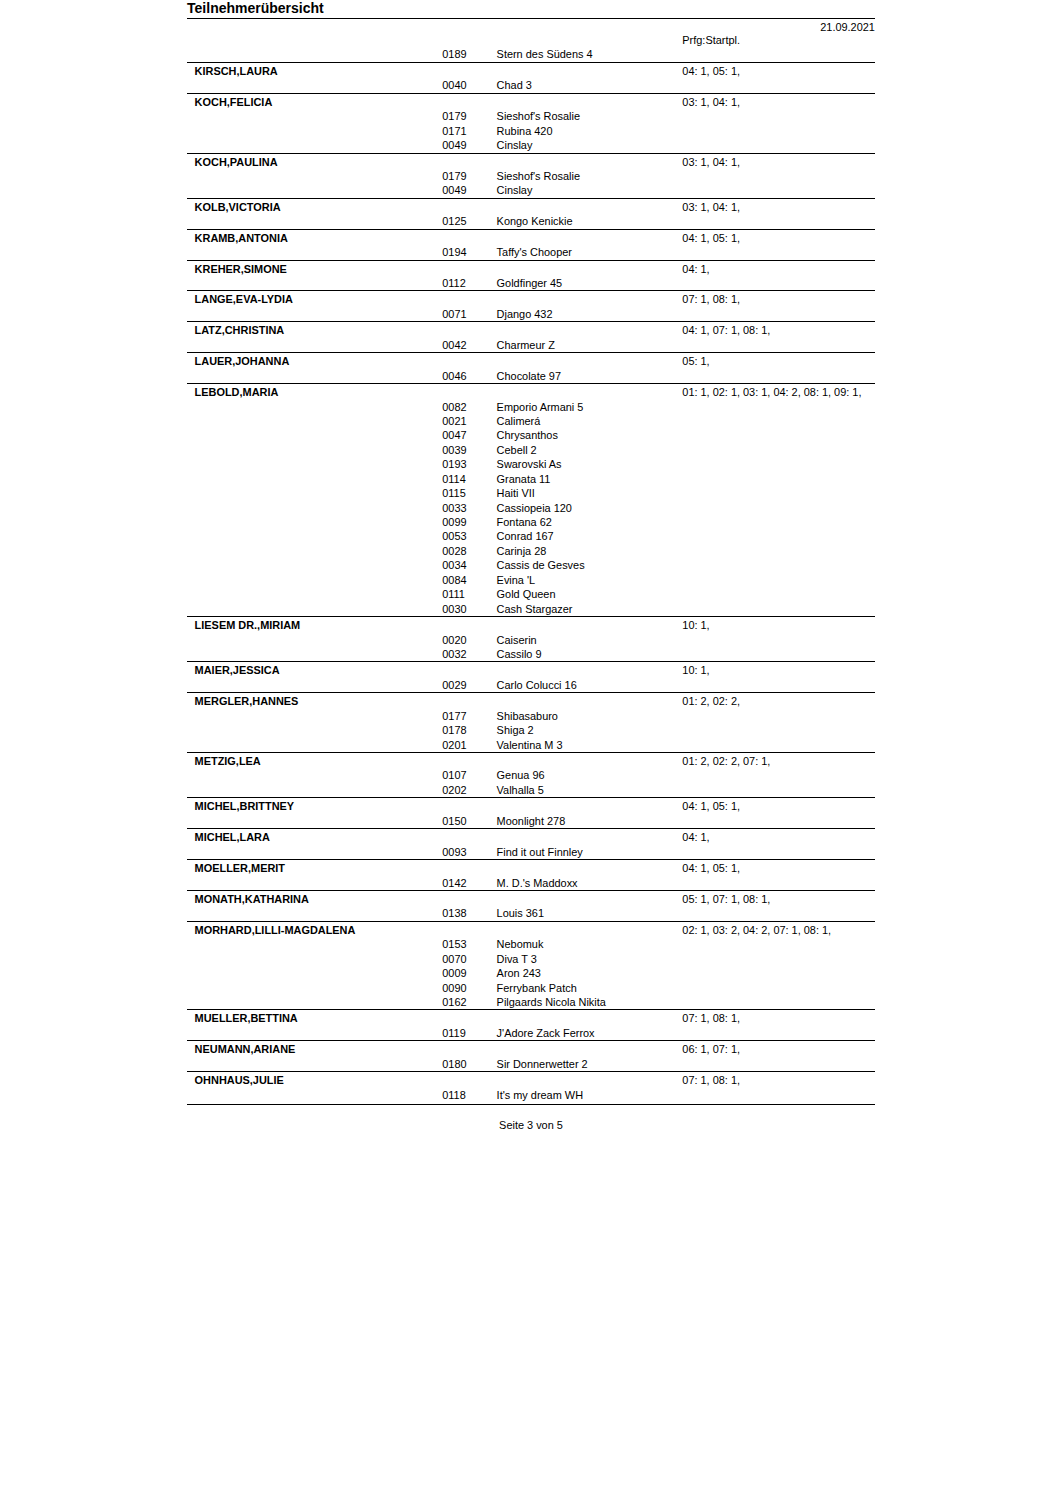Teilnehmerübersicht
21.09.2021
| | | | Prfg:Startpl. |
| | 0189 | Stern des Südens 4 | |
| KIRSCH,LAURA | | | 04: 1, 05: 1, |
| | 0040 | Chad 3 | |
| KOCH,FELICIA | | | 03: 1, 04: 1, |
| | 0179 | Sieshof's Rosalie | |
| | 0171 | Rubina 420 | |
| | 0049 | Cinslay | |
| KOCH,PAULINA | | | 03: 1, 04: 1, |
| | 0179 | Sieshof's Rosalie | |
| | 0049 | Cinslay | |
| KOLB,VICTORIA | | | 03: 1, 04: 1, |
| | 0125 | Kongo Kenickie | |
| KRAMB,ANTONIA | | | 04: 1, 05: 1, |
| | 0194 | Taffy's Chooper | |
| KREHER,SIMONE | | | 04: 1, |
| | 0112 | Goldfinger 45 | |
| LANGE,EVA-LYDIA | | | 07: 1, 08: 1, |
| | 0071 | Django 432 | |
| LATZ,CHRISTINA | | | 04: 1, 07: 1, 08: 1, |
| | 0042 | Charmeur Z | |
| LAUER,JOHANNA | | | 05: 1, |
| | 0046 | Chocolate 97 | |
| LEBOLD,MARIA | | | 01: 1, 02: 1, 03: 1, 04: 2, 08: 1, 09: 1, |
| | 0082 | Emporio Armani 5 | |
| | 0021 | Calimerá | |
| | 0047 | Chrysanthos | |
| | 0039 | Cebell 2 | |
| | 0193 | Swarovski As | |
| | 0114 | Granata 11 | |
| | 0115 | Haiti VII | |
| | 0033 | Cassiopeia 120 | |
| | 0099 | Fontana 62 | |
| | 0053 | Conrad 167 | |
| | 0028 | Carinja 28 | |
| | 0034 | Cassis de Gesves | |
| | 0084 | Evina 'L | |
| | 0111 | Gold Queen | |
| | 0030 | Cash Stargazer | |
| LIESEM DR.,MIRIAM | | | 10: 1, |
| | 0020 | Caiserin | |
| | 0032 | Cassilo 9 | |
| MAIER,JESSICA | | | 10: 1, |
| | 0029 | Carlo Colucci 16 | |
| MERGLER,HANNES | | | 01: 2, 02: 2, |
| | 0177 | Shibasaburo | |
| | 0178 | Shiga 2 | |
| | 0201 | Valentina M 3 | |
| METZIG,LEA | | | 01: 2, 02: 2, 07: 1, |
| | 0107 | Genua 96 | |
| | 0202 | Valhalla 5 | |
| MICHEL,BRITTNEY | | | 04: 1, 05: 1, |
| | 0150 | Moonlight 278 | |
| MICHEL,LARA | | | 04: 1, |
| | 0093 | Find it out Finnley | |
| MOELLER,MERIT | | | 04: 1, 05: 1, |
| | 0142 | M. D.'s Maddoxx | |
| MONATH,KATHARINA | | | 05: 1, 07: 1, 08: 1, |
| | 0138 | Louis 361 | |
| MORHARD,LILLI-MAGDALENA | | | 02: 1, 03: 2, 04: 2, 07: 1, 08: 1, |
| | 0153 | Nebomuk | |
| | 0070 | Diva T 3 | |
| | 0009 | Aron 243 | |
| | 0090 | Ferrybank Patch | |
| | 0162 | Pilgaards Nicola Nikita | |
| MUELLER,BETTINA | | | 07: 1, 08: 1, |
| | 0119 | J'Adore Zack Ferrox | |
| NEUMANN,ARIANE | | | 06: 1, 07: 1, |
| | 0180 | Sir Donnerwetter 2 | |
| OHNHAUS,JULIE | | | 07: 1, 08: 1, |
| | 0118 | It's my dream WH | |
Seite 3 von 5